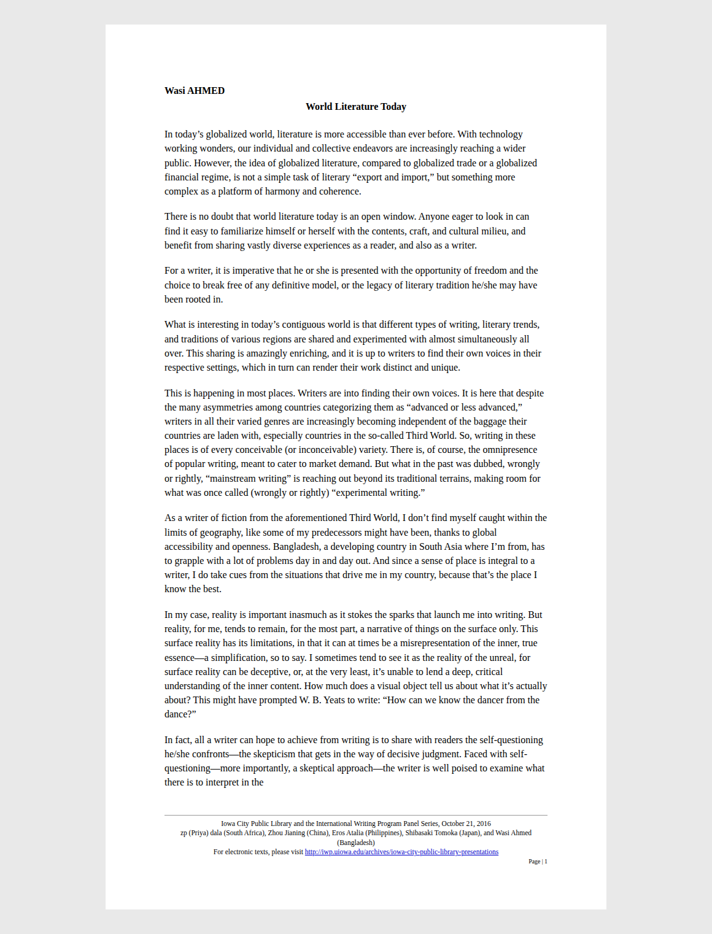Wasi AHMED
World Literature Today
In today’s globalized world, literature is more accessible than ever before. With technology working wonders, our individual and collective endeavors are increasingly reaching a wider public. However, the idea of globalized literature, compared to globalized trade or a globalized financial regime, is not a simple task of literary “export and import,” but something more complex as a platform of harmony and coherence.
There is no doubt that world literature today is an open window. Anyone eager to look in can find it easy to familiarize himself or herself with the contents, craft, and cultural milieu, and benefit from sharing vastly diverse experiences as a reader, and also as a writer.
For a writer, it is imperative that he or she is presented with the opportunity of freedom and the choice to break free of any definitive model, or the legacy of literary tradition he/she may have been rooted in.
What is interesting in today’s contiguous world is that different types of writing, literary trends, and traditions of various regions are shared and experimented with almost simultaneously all over. This sharing is amazingly enriching, and it is up to writers to find their own voices in their respective settings, which in turn can render their work distinct and unique.
This is happening in most places. Writers are into finding their own voices. It is here that despite the many asymmetries among countries categorizing them as “advanced or less advanced,” writers in all their varied genres are increasingly becoming independent of the baggage their countries are laden with, especially countries in the so-called Third World. So, writing in these places is of every conceivable (or inconceivable) variety. There is, of course, the omnipresence of popular writing, meant to cater to market demand. But what in the past was dubbed, wrongly or rightly, “mainstream writing” is reaching out beyond its traditional terrains, making room for what was once called (wrongly or rightly) “experimental writing.”
As a writer of fiction from the aforementioned Third World, I don’t find myself caught within the limits of geography, like some of my predecessors might have been, thanks to global accessibility and openness. Bangladesh, a developing country in South Asia where I’m from, has to grapple with a lot of problems day in and day out. And since a sense of place is integral to a writer, I do take cues from the situations that drive me in my country, because that’s the place I know the best.
In my case, reality is important inasmuch as it stokes the sparks that launch me into writing. But reality, for me, tends to remain, for the most part, a narrative of things on the surface only. This surface reality has its limitations, in that it can at times be a misrepresentation of the inner, true essence—a simplification, so to say. I sometimes tend to see it as the reality of the unreal, for surface reality can be deceptive, or, at the very least, it’s unable to lend a deep, critical understanding of the inner content. How much does a visual object tell us about what it’s actually about? This might have prompted W. B. Yeats to write: “How can we know the dancer from the dance?”
In fact, all a writer can hope to achieve from writing is to share with readers the self-questioning he/she confronts—the skepticism that gets in the way of decisive judgment. Faced with self-questioning—more importantly, a skeptical approach—the writer is well poised to examine what there is to interpret in the
Iowa City Public Library and the International Writing Program Panel Series, October 21, 2016
zp (Priya) dala (South Africa), Zhou Jianing (China), Eros Atalia (Philippines), Shibasaki Tomoka (Japan), and Wasi Ahmed (Bangladesh)
For electronic texts, please visit http://iwp.uiowa.edu/archives/iowa-city-public-library-presentations
Page | 1